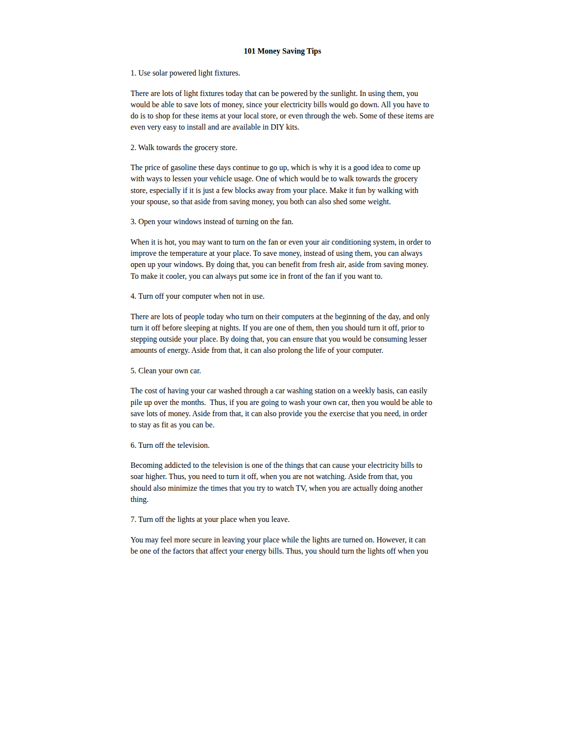101 Money Saving Tips
1. Use solar powered light fixtures.
There are lots of light fixtures today that can be powered by the sunlight. In using them, you would be able to save lots of money, since your electricity bills would go down. All you have to do is to shop for these items at your local store, or even through the web. Some of these items are even very easy to install and are available in DIY kits.
2. Walk towards the grocery store.
The price of gasoline these days continue to go up, which is why it is a good idea to come up with ways to lessen your vehicle usage. One of which would be to walk towards the grocery store, especially if it is just a few blocks away from your place. Make it fun by walking with your spouse, so that aside from saving money, you both can also shed some weight.
3. Open your windows instead of turning on the fan.
When it is hot, you may want to turn on the fan or even your air conditioning system, in order to improve the temperature at your place. To save money, instead of using them, you can always open up your windows. By doing that, you can benefit from fresh air, aside from saving money. To make it cooler, you can always put some ice in front of the fan if you want to.
4. Turn off your computer when not in use.
There are lots of people today who turn on their computers at the beginning of the day, and only turn it off before sleeping at nights. If you are one of them, then you should turn it off, prior to stepping outside your place. By doing that, you can ensure that you would be consuming lesser amounts of energy. Aside from that, it can also prolong the life of your computer.
5. Clean your own car.
The cost of having your car washed through a car washing station on a weekly basis, can easily pile up over the months. Thus, if you are going to wash your own car, then you would be able to save lots of money. Aside from that, it can also provide you the exercise that you need, in order to stay as fit as you can be.
6. Turn off the television.
Becoming addicted to the television is one of the things that can cause your electricity bills to soar higher. Thus, you need to turn it off, when you are not watching. Aside from that, you should also minimize the times that you try to watch TV, when you are actually doing another thing.
7. Turn off the lights at your place when you leave.
You may feel more secure in leaving your place while the lights are turned on. However, it can be one of the factors that affect your energy bills. Thus, you should turn the lights off when you